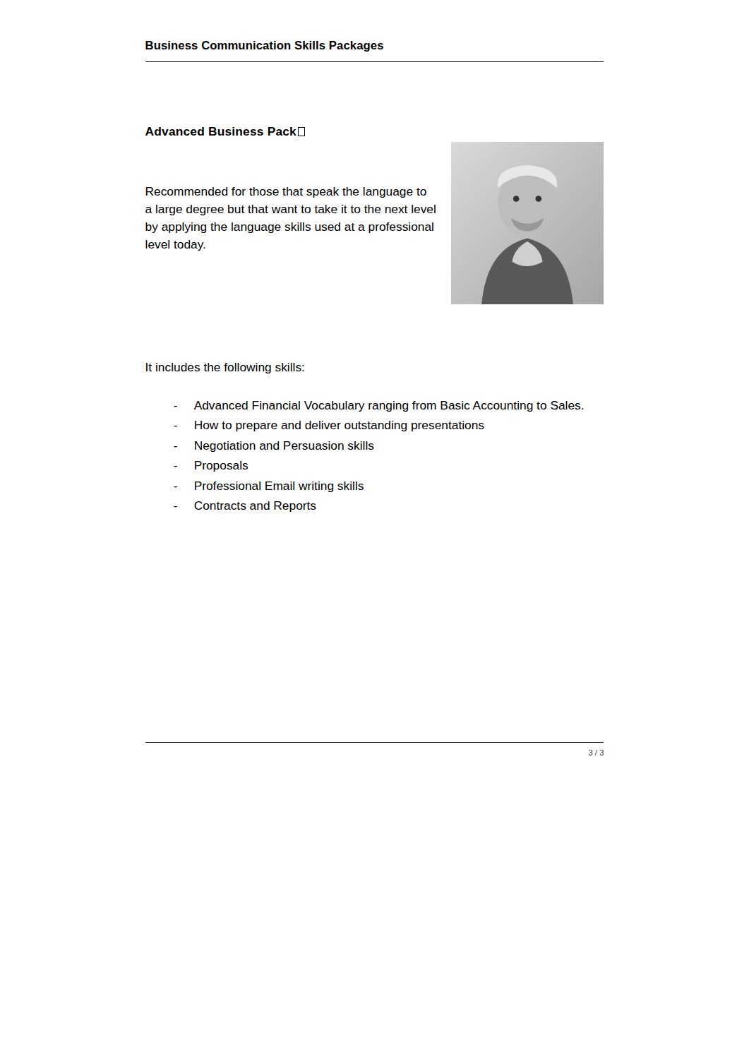Business Communication Skills Packages
Advanced Business Pack
Recommended for those that speak the language to a large degree but that want to take it to the next level by applying the language skills used at a professional level today.
It includes the following skills:
Advanced Financial Vocabulary ranging from Basic Accounting to Sales.
How to prepare and deliver outstanding presentations
Negotiation and Persuasion skills
Proposals
Professional Email writing skills
Contracts and Reports
3 / 3